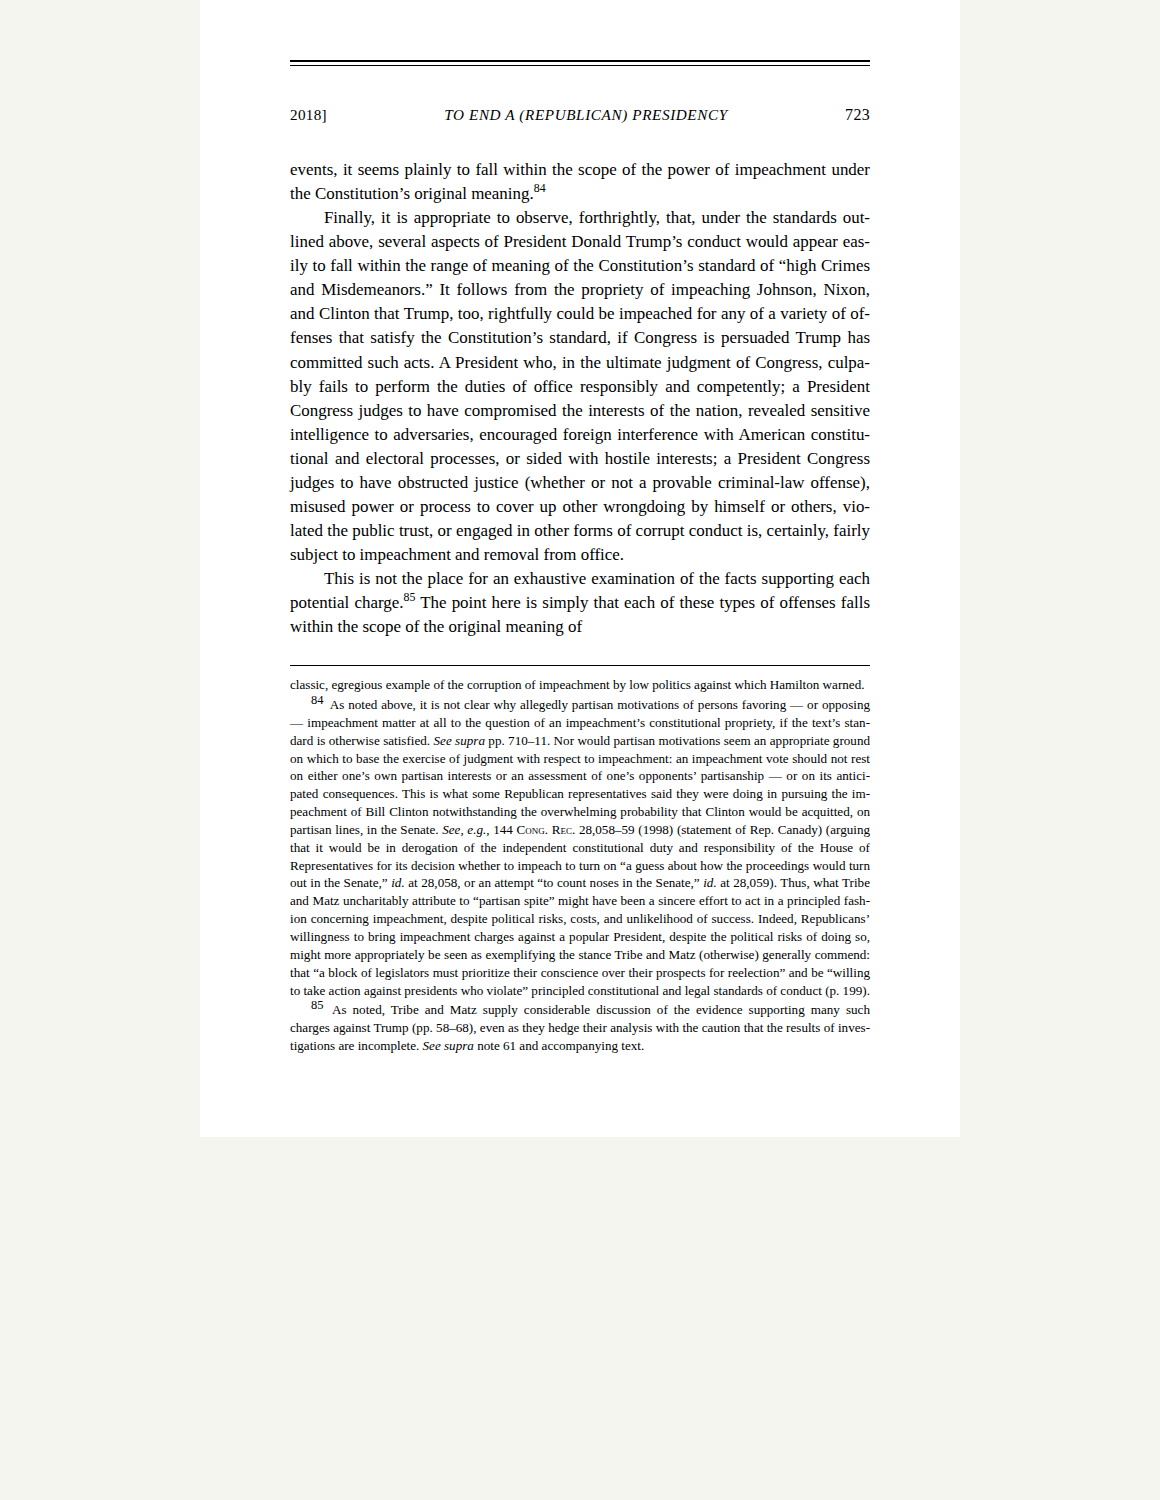2018] TO END A (REPUBLICAN) PRESIDENCY 723
events, it seems plainly to fall within the scope of the power of impeachment under the Constitution’s original meaning.84
Finally, it is appropriate to observe, forthrightly, that, under the standards outlined above, several aspects of President Donald Trump’s conduct would appear easily to fall within the range of meaning of the Constitution’s standard of “high Crimes and Misdemeanors.” It follows from the propriety of impeaching Johnson, Nixon, and Clinton that Trump, too, rightfully could be impeached for any of a variety of offenses that satisfy the Constitution’s standard, if Congress is persuaded Trump has committed such acts. A President who, in the ultimate judgment of Congress, culpably fails to perform the duties of office responsibly and competently; a President Congress judges to have compromised the interests of the nation, revealed sensitive intelligence to adversaries, encouraged foreign interference with American constitutional and electoral processes, or sided with hostile interests; a President Congress judges to have obstructed justice (whether or not a provable criminal-law offense), misused power or process to cover up other wrongdoing by himself or others, violated the public trust, or engaged in other forms of corrupt conduct is, certainly, fairly subject to impeachment and removal from office.
This is not the place for an exhaustive examination of the facts supporting each potential charge.85 The point here is simply that each of these types of offenses falls within the scope of the original meaning of
classic, egregious example of the corruption of impeachment by low politics against which Hamilton warned.
84 As noted above, it is not clear why allegedly partisan motivations of persons favoring — or opposing — impeachment matter at all to the question of an impeachment’s constitutional propriety, if the text’s standard is otherwise satisfied. See supra pp. 710–11. Nor would partisan motivations seem an appropriate ground on which to base the exercise of judgment with respect to impeachment: an impeachment vote should not rest on either one’s own partisan interests or an assessment of one’s opponents’ partisanship — or on its anticipated consequences. This is what some Republican representatives said they were doing in pursuing the impeachment of Bill Clinton notwithstanding the overwhelming probability that Clinton would be acquitted, on partisan lines, in the Senate. See, e.g., 144 Cong. Rec. 28,058–59 (1998) (statement of Rep. Canady) (arguing that it would be in derogation of the independent constitutional duty and responsibility of the House of Representatives for its decision whether to impeach to turn on “a guess about how the proceedings would turn out in the Senate,” id. at 28,058, or an attempt “to count noses in the Senate,” id. at 28,059). Thus, what Tribe and Matz uncharitably attribute to “partisan spite” might have been a sincere effort to act in a principled fashion concerning impeachment, despite political risks, costs, and unlikelihood of success. Indeed, Republicans’ willingness to bring impeachment charges against a popular President, despite the political risks of doing so, might more appropriately be seen as exemplifying the stance Tribe and Matz (otherwise) generally commend: that “a block of legislators must prioritize their conscience over their prospects for reelection” and be “willing to take action against presidents who violate” principled constitutional and legal standards of conduct (p. 199).
85 As noted, Tribe and Matz supply considerable discussion of the evidence supporting many such charges against Trump (pp. 58–68), even as they hedge their analysis with the caution that the results of investigations are incomplete. See supra note 61 and accompanying text.